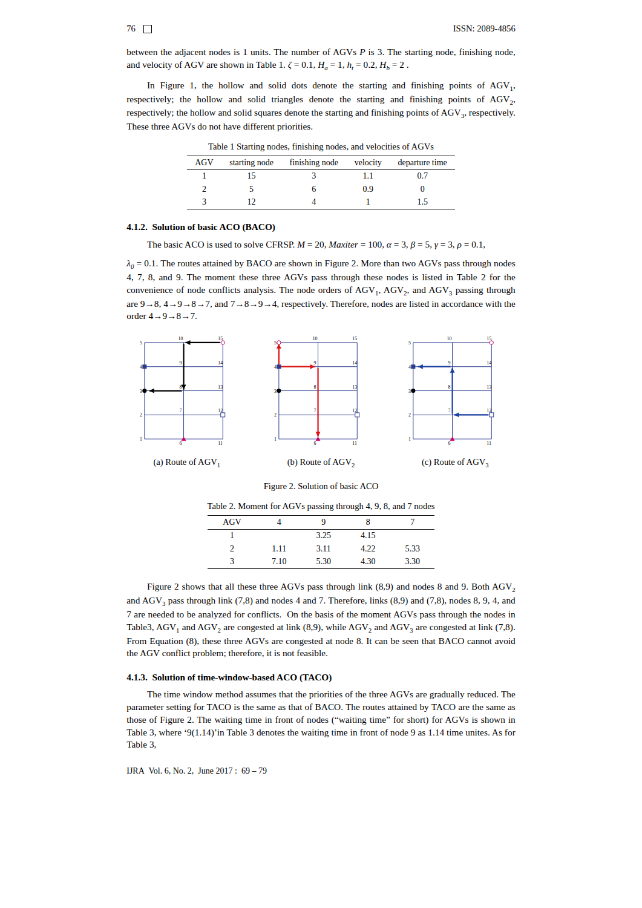76
ISSN: 2089-4856
between the adjacent nodes is 1 units. The number of AGVs P is 3. The starting node, finishing node, and velocity of AGV are shown in Table 1. ζ = 0.1, Ha = 1, ht = 0.2, Hb = 2 .
In Figure 1, the hollow and solid dots denote the starting and finishing points of AGV1, respectively; the hollow and solid triangles denote the starting and finishing points of AGV2, respectively; the hollow and solid squares denote the starting and finishing points of AGV3, respectively. These three AGVs do not have different priorities.
Table 1 Starting nodes, finishing nodes, and velocities of AGVs
| AGV | starting node | finishing node | velocity | departure time |
| --- | --- | --- | --- | --- |
| 1 | 15 | 3 | 1.1 | 0.7 |
| 2 | 5 | 6 | 0.9 | 0 |
| 3 | 12 | 4 | 1 | 1.5 |
4.1.2. Solution of basic ACO (BACO)
The basic ACO is used to solve CFRSP. M = 20, Maxiter = 100, α = 3, β = 5, γ = 3, ρ = 0.1,
λ0 = 0.1. The routes attained by BACO are shown in Figure 2. More than two AGVs pass through nodes 4, 7, 8, and 9. The moment these three AGVs pass through these nodes is listed in Table 2 for the convenience of node conflicts analysis. The node orders of AGV1, AGV2, and AGV3 passing through are 9→8, 4→9→8→7, and 7→8→9→4, respectively. Therefore, nodes are listed in accordance with the order 4→9→8→7.
5 10 15 4 9 14 3 8 13 2 7 12 1 6 11
(a) Route of AGV1
5 10 15 4 9 14 3 8 13 2 7 12 1 6 11
(b) Route of AGV2
5 10 15 4 9 14 3 8 13 2 7 12 1 6 11
(c) Route of AGV3
Figure 2. Solution of basic ACO
Table 2. Moment for AGVs passing through 4, 9, 8, and 7 nodes
| AGV | 4 | 9 | 8 | 7 |
| --- | --- | --- | --- | --- |
| 1 | | 3.25 | 4.15 | |
| 2 | 1.11 | 3.11 | 4.22 | 5.33 |
| 3 | 7.10 | 5.30 | 4.30 | 3.30 |
Figure 2 shows that all these three AGVs pass through link (8,9) and nodes 8 and 9. Both AGV2 and AGV3 pass through link (7,8) and nodes 4 and 7. Therefore, links (8,9) and (7,8), nodes 8, 9, 4, and 7 are needed to be analyzed for conflicts. On the basis of the moment AGVs pass through the nodes in Table3, AGV1 and AGV2 are congested at link (8,9), while AGV2 and AGV3 are congested at link (7,8). From Equation (8), these three AGVs are congested at node 8. It can be seen that BACO cannot avoid the AGV conflict problem; therefore, it is not feasible.
4.1.3. Solution of time-window-based ACO (TACO)
The time window method assumes that the priorities of the three AGVs are gradually reduced. The parameter setting for TACO is the same as that of BACO. The routes attained by TACO are the same as those of Figure 2. The waiting time in front of nodes (“waiting time” for short) for AGVs is shown in Table 3, where ‘9(1.14)’in Table 3 denotes the waiting time in front of node 9 as 1.14 time unites. As for Table 3,
IJRA Vol. 6, No. 2, June 2017 : 69 – 79